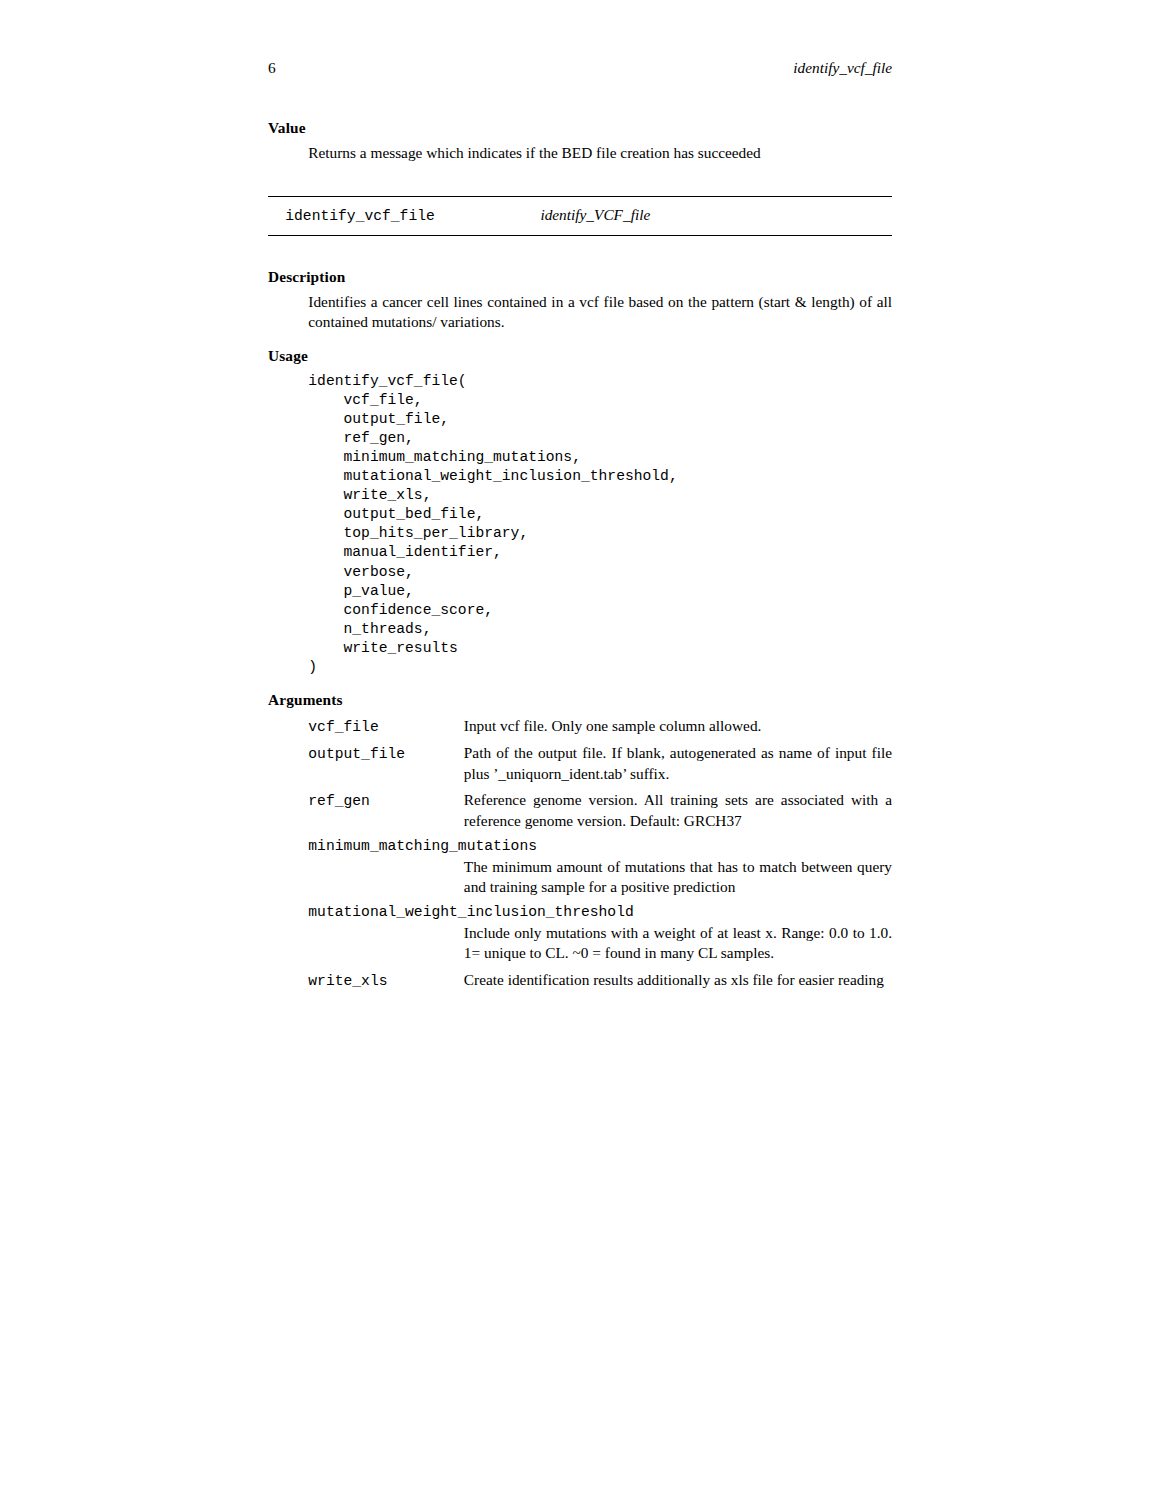6 identify_vcf_file
Value
Returns a message which indicates if the BED file creation has succeeded
identify_vcf_file identify_VCF_file
Description
Identifies a cancer cell lines contained in a vcf file based on the pattern (start & length) of all contained mutations/ variations.
Usage
identify_vcf_file(
    vcf_file,
    output_file,
    ref_gen,
    minimum_matching_mutations,
    mutational_weight_inclusion_threshold,
    write_xls,
    output_bed_file,
    top_hits_per_library,
    manual_identifier,
    verbose,
    p_value,
    confidence_score,
    n_threads,
    write_results
)
Arguments
vcf_file
Input vcf file. Only one sample column allowed.
output_file
Path of the output file. If blank, autogenerated as name of input file plus ’_uniquorn_ident.tab’ suffix.
ref_gen
Reference genome version. All training sets are associated with a reference genome version. Default: GRCH37
minimum_matching_mutations
The minimum amount of mutations that has to match between query and training sample for a positive prediction
mutational_weight_inclusion_threshold
Include only mutations with a weight of at least x. Range: 0.0 to 1.0. 1= unique to CL. ~0 = found in many CL samples.
write_xls
Create identification results additionally as xls file for easier reading